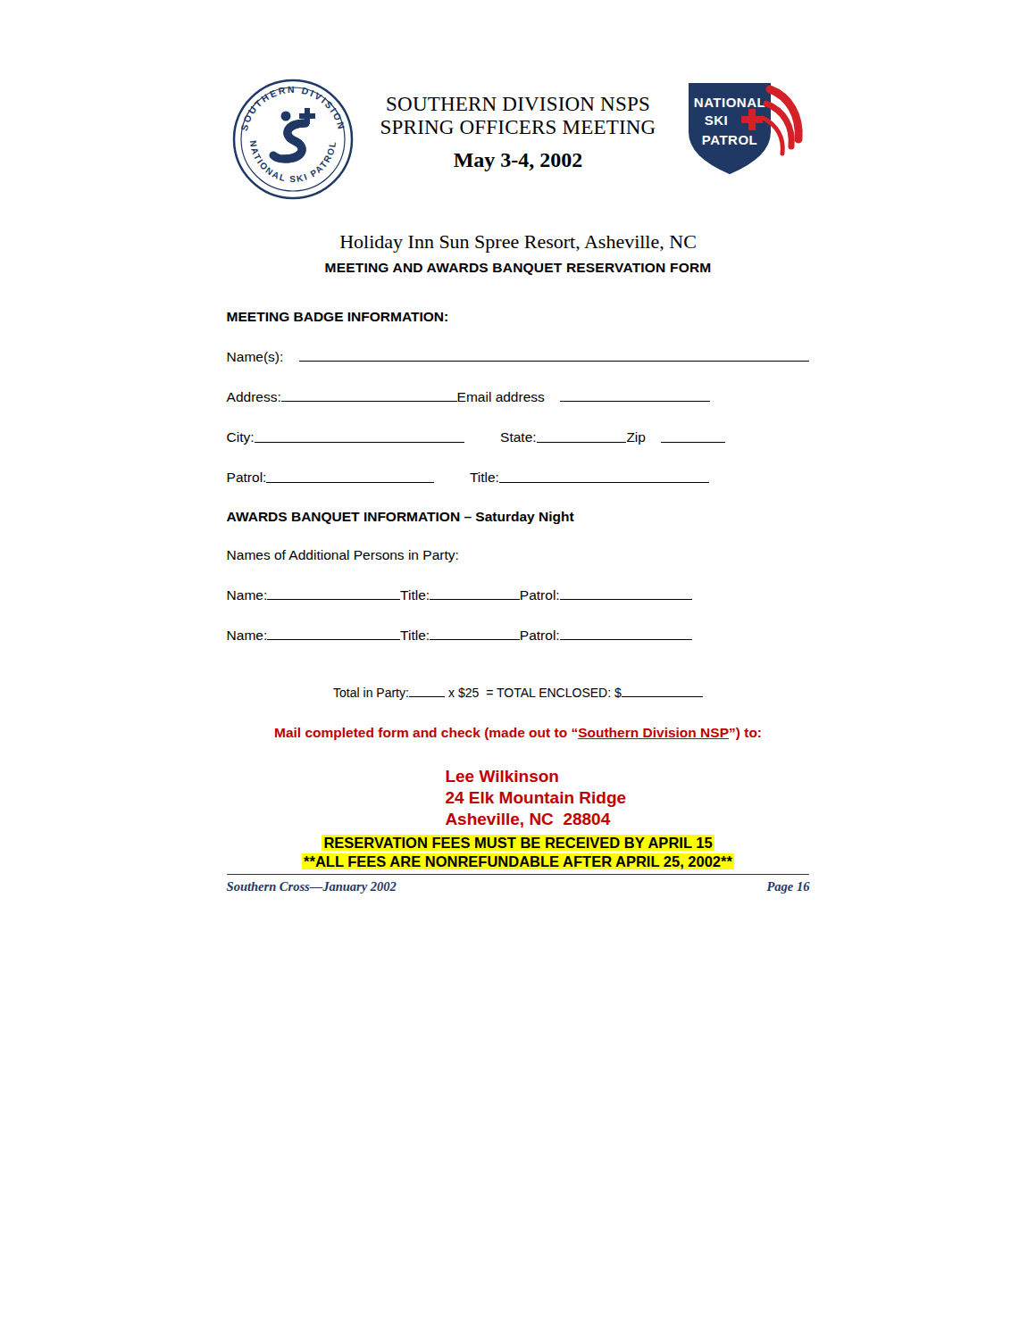SOUTHERN DIVISION NATIONAL SKI PATROL
SOUTHERN DIVISION NSPS
SPRING OFFICERS MEETING
May 3-4, 2002
NATIONAL SKI PATROL
Holiday Inn Sun Spree Resort, Asheville, NC
MEETING AND AWARDS BANQUET RESERVATION FORM
MEETING BADGE INFORMATION:
Name(s):
Address: Email address
City: State: Zip
Patrol: Title:
AWARDS BANQUET INFORMATION – Saturday Night
Names of Additional Persons in Party:
Name: Title: Patrol:
Name: Title: Patrol:
Total in Party: x $25 = TOTAL ENCLOSED: $
Mail completed form and check (made out to “Southern Division NSP”) to:
Lee Wilkinson
24 Elk Mountain Ridge
Asheville, NC 28804
RESERVATION FEES MUST BE RECEIVED BY APRIL 15
**ALL FEES ARE NONREFUNDABLE AFTER APRIL 25, 2002**
Southern Cross—January 2002 Page 16